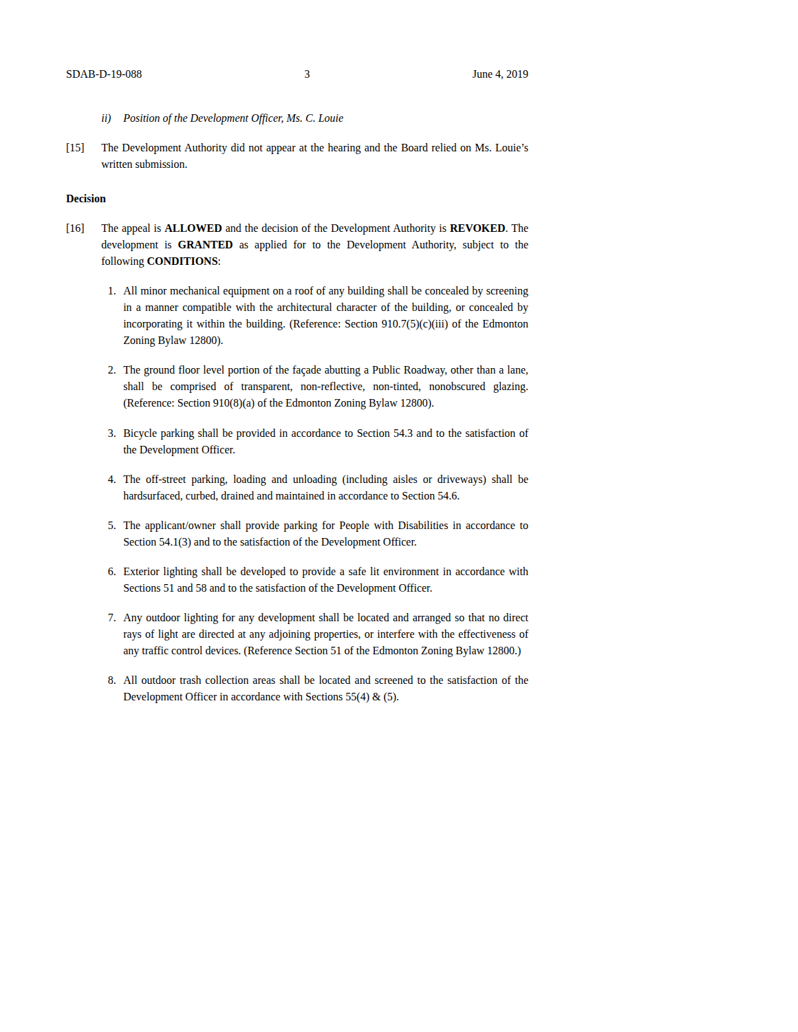SDAB-D-19-088 3 June 4, 2019
ii) Position of the Development Officer, Ms. C. Louie
[15]
The Development Authority did not appear at the hearing and the Board relied on Ms. Louie’s written submission.
Decision
[16]
The appeal is ALLOWED and the decision of the Development Authority is REVOKED. The development is GRANTED as applied for to the Development Authority, subject to the following CONDITIONS:
All minor mechanical equipment on a roof of any building shall be concealed by screening in a manner compatible with the architectural character of the building, or concealed by incorporating it within the building. (Reference: Section 910.7(5)(c)(iii) of the Edmonton Zoning Bylaw 12800).
The ground floor level portion of the façade abutting a Public Roadway, other than a lane, shall be comprised of transparent, non-reflective, non-tinted, nonobscured glazing. (Reference: Section 910(8)(a) of the Edmonton Zoning Bylaw 12800).
Bicycle parking shall be provided in accordance to Section 54.3 and to the satisfaction of the Development Officer.
The off-street parking, loading and unloading (including aisles or driveways) shall be hardsurfaced, curbed, drained and maintained in accordance to Section 54.6.
The applicant/owner shall provide parking for People with Disabilities in accordance to Section 54.1(3) and to the satisfaction of the Development Officer.
Exterior lighting shall be developed to provide a safe lit environment in accordance with Sections 51 and 58 and to the satisfaction of the Development Officer.
Any outdoor lighting for any development shall be located and arranged so that no direct rays of light are directed at any adjoining properties, or interfere with the effectiveness of any traffic control devices. (Reference Section 51 of the Edmonton Zoning Bylaw 12800.)
All outdoor trash collection areas shall be located and screened to the satisfaction of the Development Officer in accordance with Sections 55(4) & (5).